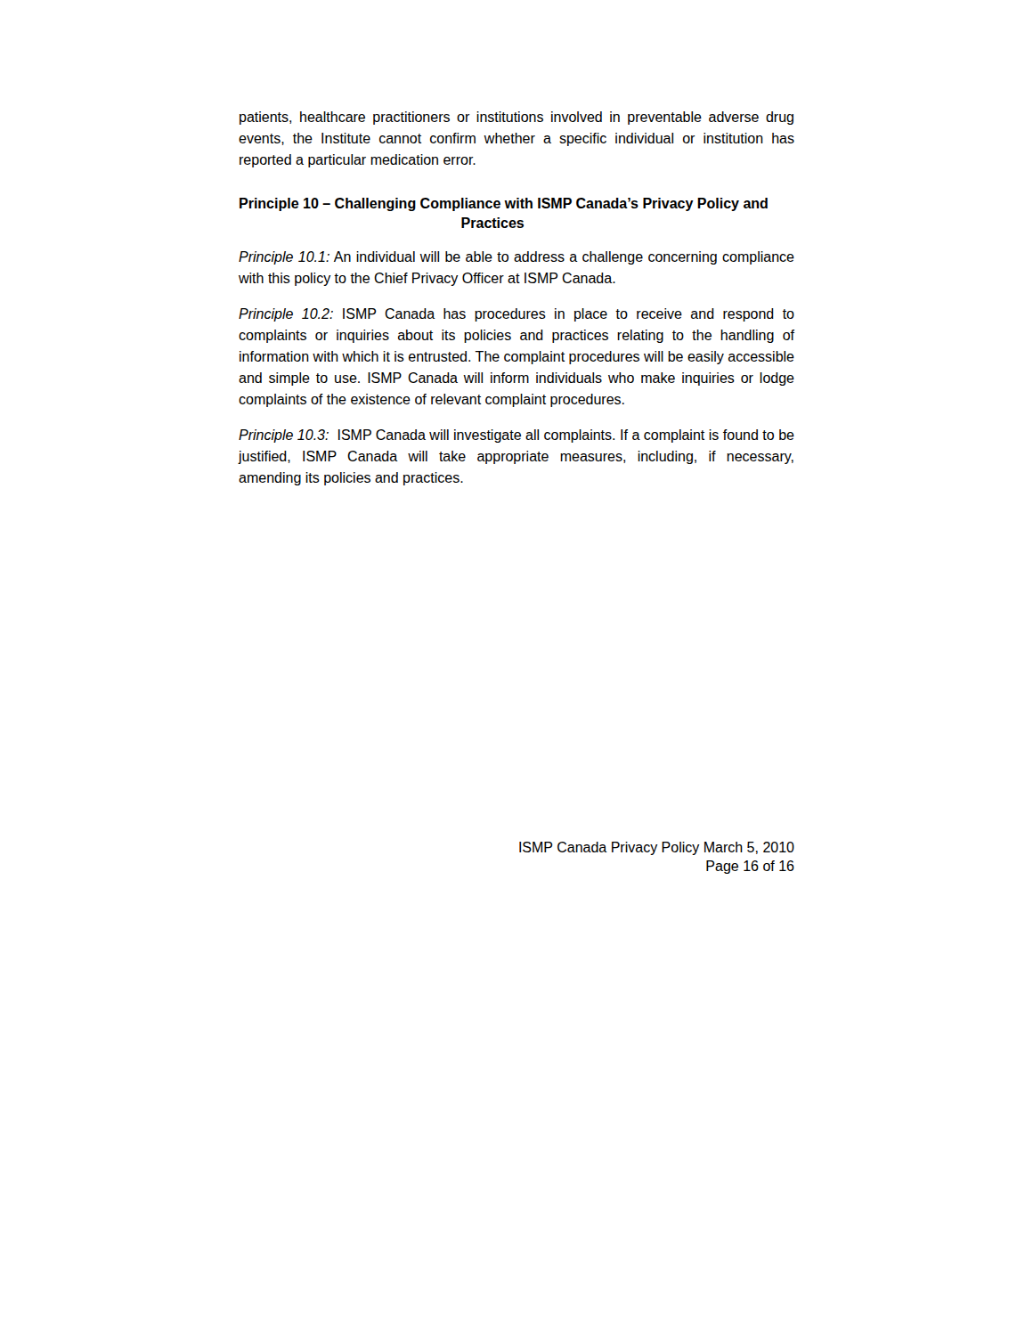patients, healthcare practitioners or institutions involved in preventable adverse drug events, the Institute cannot confirm whether a specific individual or institution has reported a particular medication error.
Principle 10 – Challenging Compliance with ISMP Canada’s Privacy Policy and Practices
Principle 10.1: An individual will be able to address a challenge concerning compliance with this policy to the Chief Privacy Officer at ISMP Canada.
Principle 10.2: ISMP Canada has procedures in place to receive and respond to complaints or inquiries about its policies and practices relating to the handling of information with which it is entrusted. The complaint procedures will be easily accessible and simple to use. ISMP Canada will inform individuals who make inquiries or lodge complaints of the existence of relevant complaint procedures.
Principle 10.3: ISMP Canada will investigate all complaints. If a complaint is found to be justified, ISMP Canada will take appropriate measures, including, if necessary, amending its policies and practices.
ISMP Canada Privacy Policy March 5, 2010
Page 16 of 16